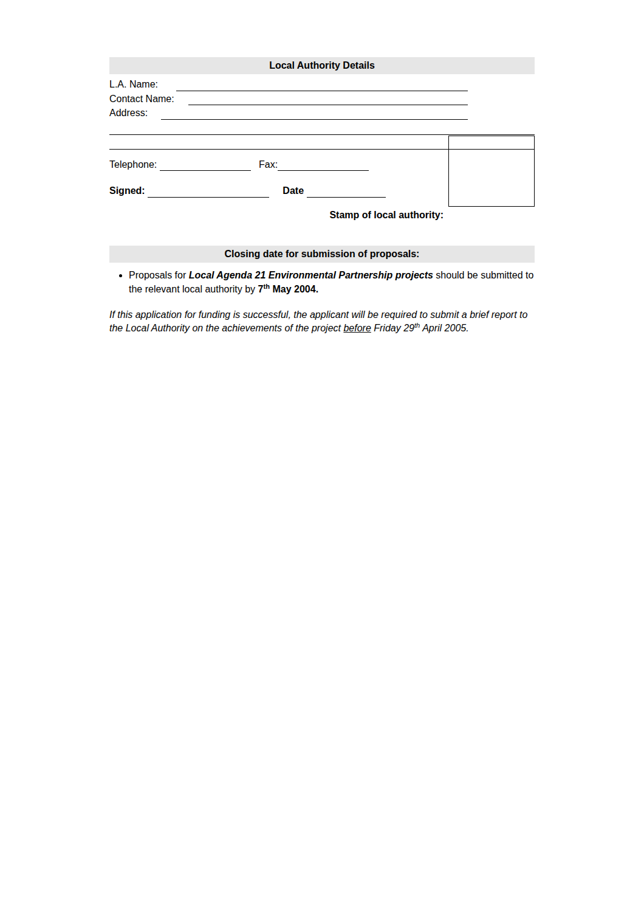Local Authority Details
L.A. Name:
Contact Name:
Address:
Telephone: Fax:
Signed: Date
Stamp of local authority:
Closing date for submission of proposals:
Proposals for Local Agenda 21 Environmental Partnership projects should be submitted to the relevant local authority by 7th May 2004.
If this application for funding is successful, the applicant will be required to submit a brief report to the Local Authority on the achievements of the project before Friday 29th April 2005.